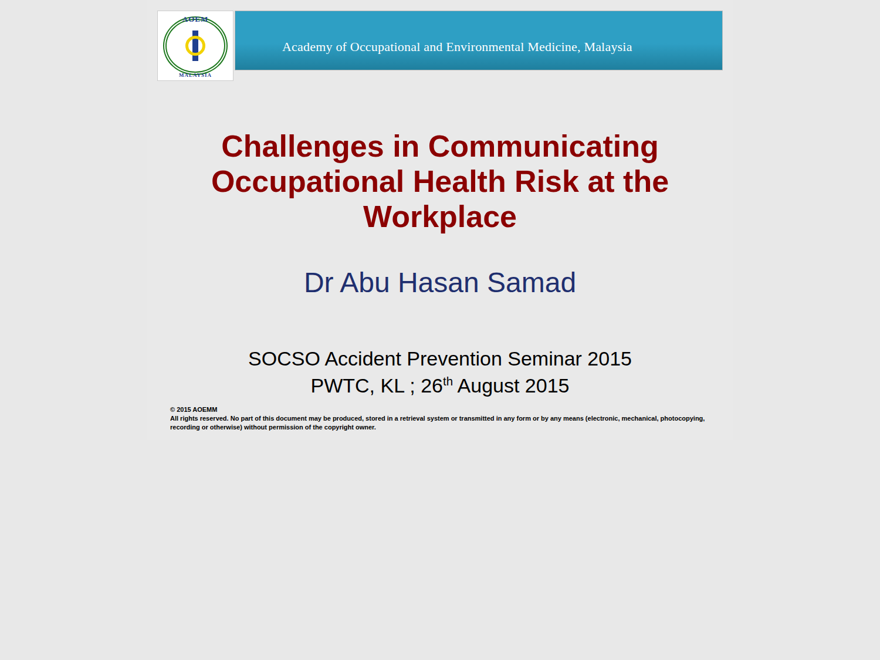Academy of Occupational and Environmental Medicine, Malaysia
AOEM
MALAYSIA
Challenges in Communicating Occupational Health Risk at the Workplace
Dr Abu Hasan Samad
SOCSO Accident Prevention Seminar 2015
PWTC, KL ; 26th August 2015
© 2015 AOEMM
All rights reserved. No part of this document may be produced, stored in a retrieval system or transmitted in any form or by any means (electronic, mechanical, photocopying, recording or otherwise) without permission of the copyright owner.